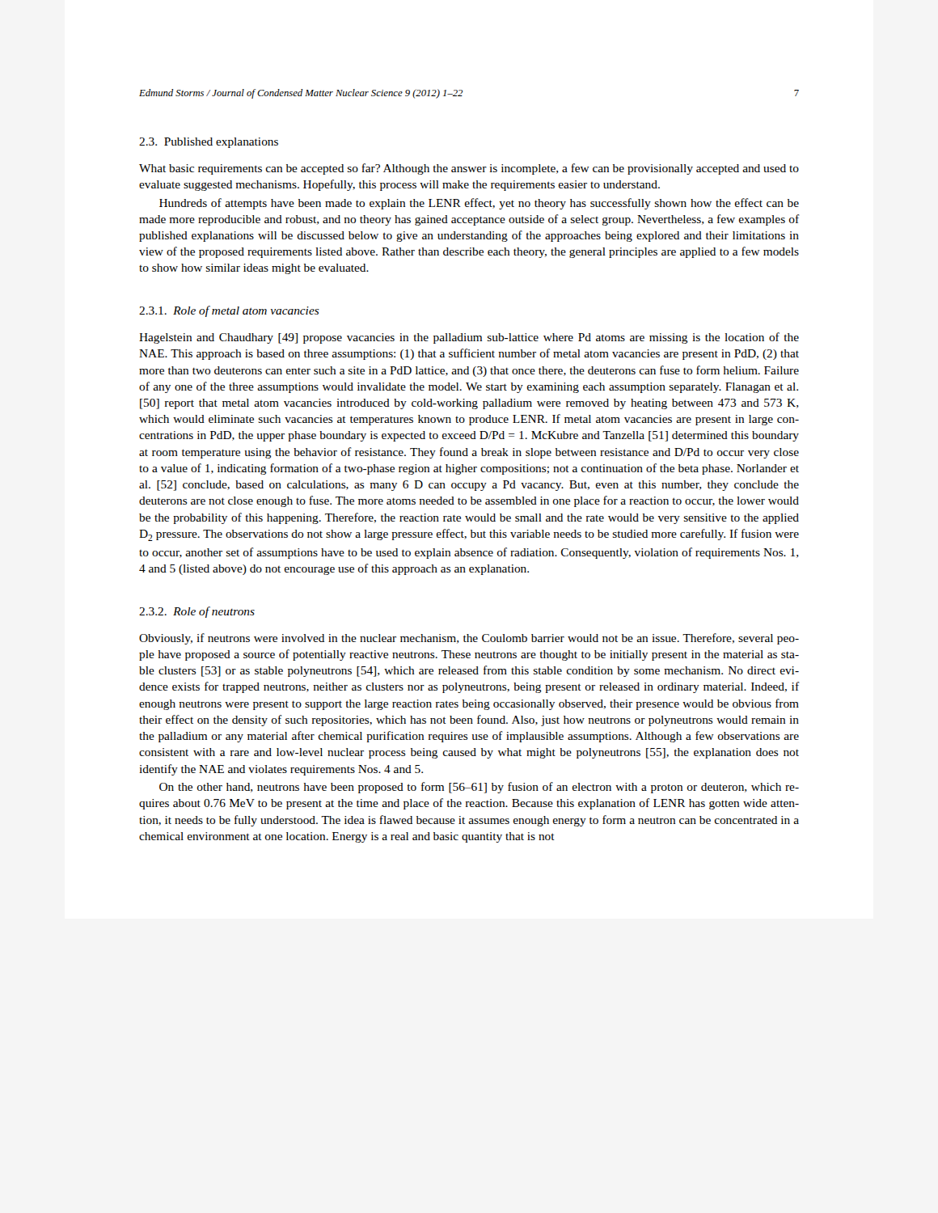Edmund Storms / Journal of Condensed Matter Nuclear Science 9 (2012) 1–22 7
2.3. Published explanations
What basic requirements can be accepted so far? Although the answer is incomplete, a few can be provisionally accepted and used to evaluate suggested mechanisms. Hopefully, this process will make the requirements easier to understand.
Hundreds of attempts have been made to explain the LENR effect, yet no theory has successfully shown how the effect can be made more reproducible and robust, and no theory has gained acceptance outside of a select group. Nevertheless, a few examples of published explanations will be discussed below to give an understanding of the approaches being explored and their limitations in view of the proposed requirements listed above. Rather than describe each theory, the general principles are applied to a few models to show how similar ideas might be evaluated.
2.3.1. Role of metal atom vacancies
Hagelstein and Chaudhary [49] propose vacancies in the palladium sub-lattice where Pd atoms are missing is the location of the NAE. This approach is based on three assumptions: (1) that a sufficient number of metal atom vacancies are present in PdD, (2) that more than two deuterons can enter such a site in a PdD lattice, and (3) that once there, the deuterons can fuse to form helium. Failure of any one of the three assumptions would invalidate the model. We start by examining each assumption separately. Flanagan et al. [50] report that metal atom vacancies introduced by cold-working palladium were removed by heating between 473 and 573 K, which would eliminate such vacancies at temperatures known to produce LENR. If metal atom vacancies are present in large concentrations in PdD, the upper phase boundary is expected to exceed D/Pd = 1. McKubre and Tanzella [51] determined this boundary at room temperature using the behavior of resistance. They found a break in slope between resistance and D/Pd to occur very close to a value of 1, indicating formation of a two-phase region at higher compositions; not a continuation of the beta phase. Norlander et al. [52] conclude, based on calculations, as many 6 D can occupy a Pd vacancy. But, even at this number, they conclude the deuterons are not close enough to fuse. The more atoms needed to be assembled in one place for a reaction to occur, the lower would be the probability of this happening. Therefore, the reaction rate would be small and the rate would be very sensitive to the applied D2 pressure. The observations do not show a large pressure effect, but this variable needs to be studied more carefully. If fusion were to occur, another set of assumptions have to be used to explain absence of radiation. Consequently, violation of requirements Nos. 1, 4 and 5 (listed above) do not encourage use of this approach as an explanation.
2.3.2. Role of neutrons
Obviously, if neutrons were involved in the nuclear mechanism, the Coulomb barrier would not be an issue. Therefore, several people have proposed a source of potentially reactive neutrons. These neutrons are thought to be initially present in the material as stable clusters [53] or as stable polyneutrons [54], which are released from this stable condition by some mechanism. No direct evidence exists for trapped neutrons, neither as clusters nor as polyneutrons, being present or released in ordinary material. Indeed, if enough neutrons were present to support the large reaction rates being occasionally observed, their presence would be obvious from their effect on the density of such repositories, which has not been found. Also, just how neutrons or polyneutrons would remain in the palladium or any material after chemical purification requires use of implausible assumptions. Although a few observations are consistent with a rare and low-level nuclear process being caused by what might be polyneutrons [55], the explanation does not identify the NAE and violates requirements Nos. 4 and 5.
On the other hand, neutrons have been proposed to form [56–61] by fusion of an electron with a proton or deuteron, which requires about 0.76 MeV to be present at the time and place of the reaction. Because this explanation of LENR has gotten wide attention, it needs to be fully understood. The idea is flawed because it assumes enough energy to form a neutron can be concentrated in a chemical environment at one location. Energy is a real and basic quantity that is not